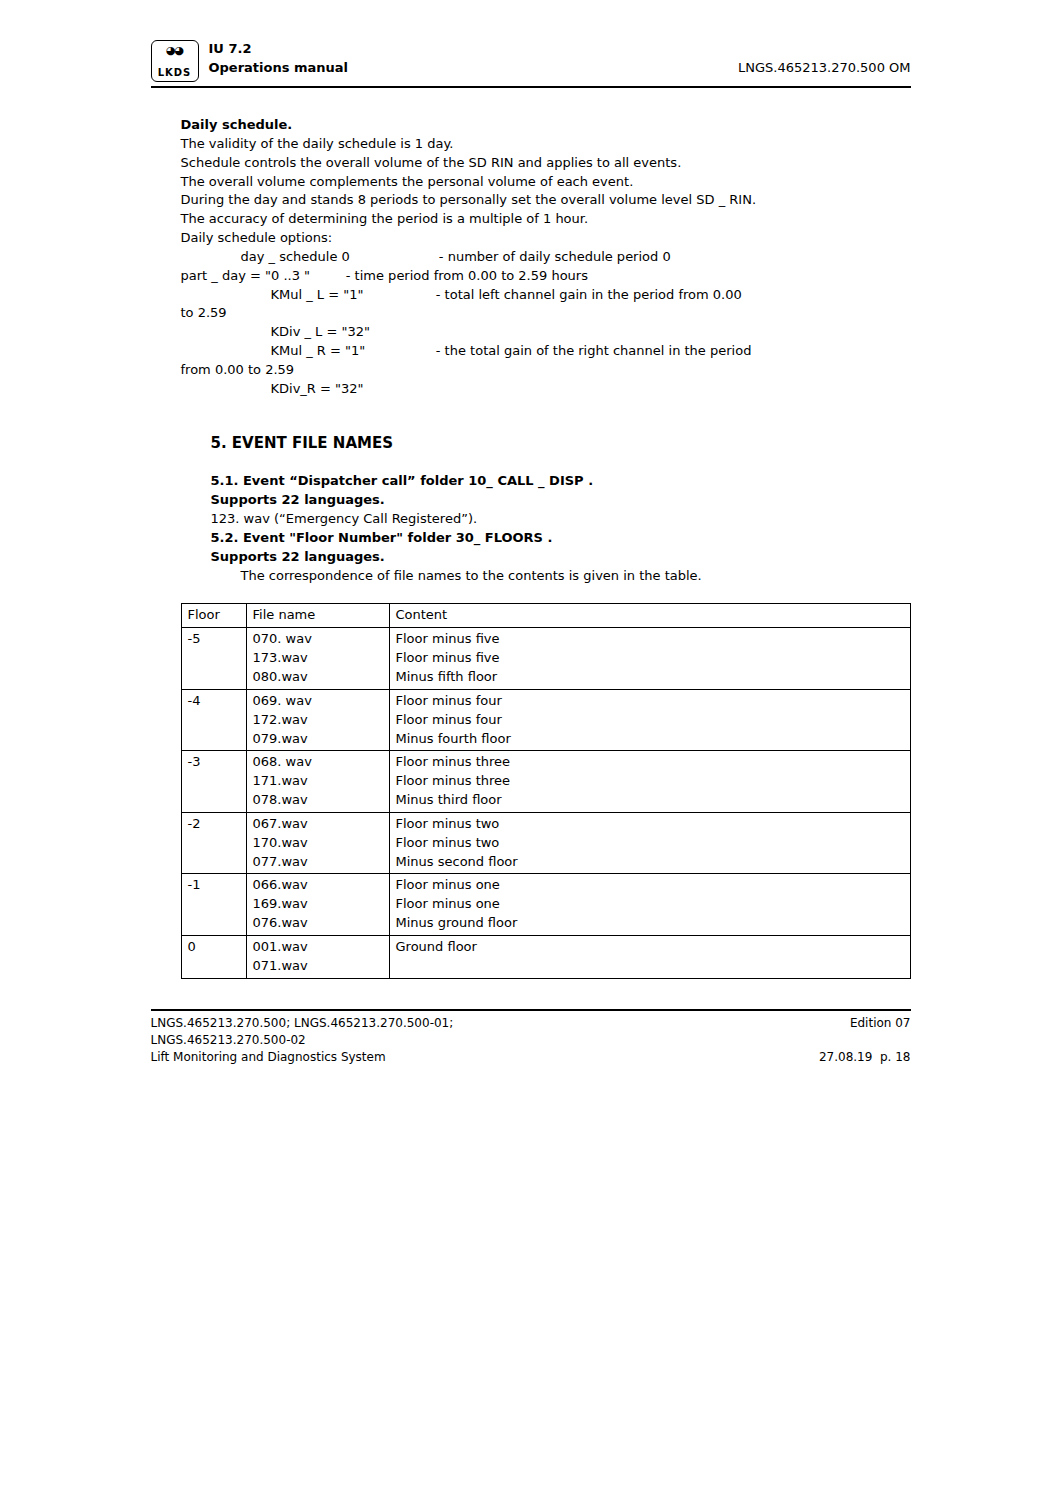◕◕ LKDS
IU 7.2
Operations manual
LNGS.465213.270.500 OM
Daily schedule.
The validity of the daily schedule is 1 day.
Schedule controls the overall volume of the SD RIN and applies to all events.
The overall volume complements the personal volume of each event.
During the day and stands 8 periods to personally set the overall volume level SD _ RIN.
The accuracy of determining the period is a multiple of 1 hour.
Daily schedule options:
day _ schedule 0 - number of daily schedule period 0
part _ day = "0 ..3 " - time period from 0.00 to 2.59 hours
KMul _ L = "1" - total left channel gain in the period from 0.00
to 2.59
KDiv _ L = "32"
KMul _ R = "1" - the total gain of the right channel in the period
from 0.00 to 2.59
KDiv_R = "32"
5. EVENT FILE NAMES
5.1. Event “Dispatcher call” folder 10_ CALL _ DISP .
Supports 22 languages.
123. wav (“Emergency Call Registered”).
5.2. Event "Floor Number" folder 30_ FLOORS .
Supports 22 languages.
The correspondence of file names to the contents is given in the table.
| Floor | File name | Content |
| --- | --- | --- |
| -5 | 070. wav 173.wav 080.wav | Floor minus five Floor minus five Minus fifth floor |
| -4 | 069. wav 172.wav 079.wav | Floor minus four Floor minus four Minus fourth floor |
| -3 | 068. wav 171.wav 078.wav | Floor minus three Floor minus three Minus third floor |
| -2 | 067.wav 170.wav 077.wav | Floor minus two Floor minus two Minus second floor |
| -1 | 066.wav 169.wav 076.wav | Floor minus one Floor minus one Minus ground floor |
| 0 | 001.wav 071.wav | Ground floor |
LNGS.465213.270.500; LNGS.465213.270.500-01; LNGS.465213.270.500-02 Lift Monitoring and Diagnostics System
Edition 07 27.08.19 p. 18